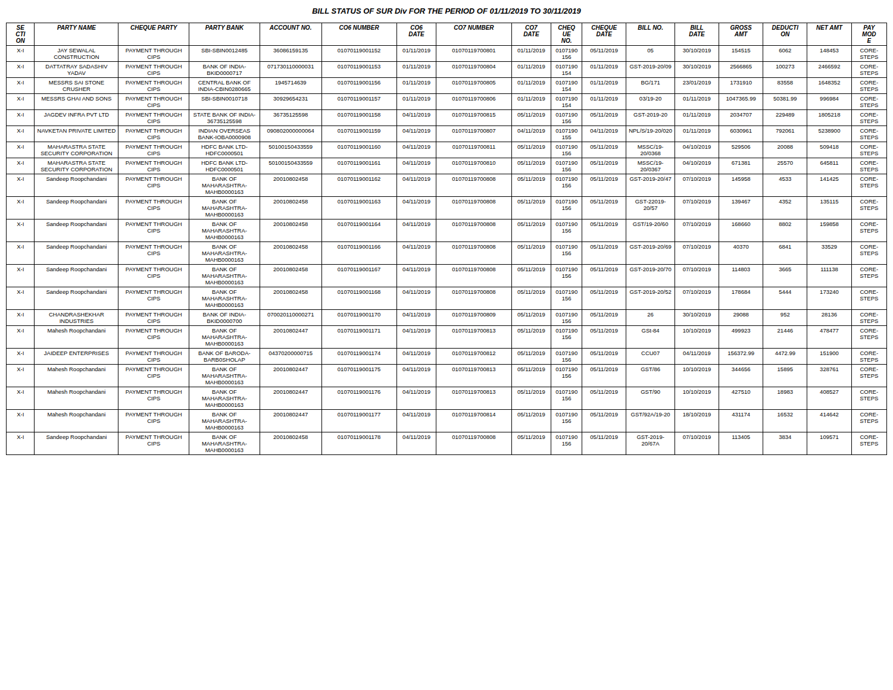BILL STATUS OF SUR Div FOR THE PERIOD OF 01/11/2019 TO 30/11/2019
| SE CTI ON | PARTY NAME | CHEQUE PARTY | PARTY BANK | ACCOUNT NO. | CO6 NUMBER | CO6 DATE | CO7 NUMBER | CO7 DATE | CHEQ UE NO. | CHEQUE DATE | BILL NO. | BILL DATE | GROSS AMT | DEDUCTI ON | NET AMT | PAY MOD E |
| --- | --- | --- | --- | --- | --- | --- | --- | --- | --- | --- | --- | --- | --- | --- | --- | --- |
| X-I | JAY SEWALAL CONSTRUCTION | PAYMENT THROUGH CIPS | SBI-SBIN0012485 | 36086159135 | 01070119001152 | 01/11/2019 | 01070119700801 | 01/11/2019 | 0107190 156 | 05/11/2019 | 05 | 30/10/2019 | 154515 | 6062 | 148453 | CORE- STEPS |
| X-I | DATTATRAY SADASHIV YADAV | PAYMENT THROUGH CIPS | BANK OF INDIA-BKID0000717 | 071730110000031 | 01070119001153 | 01/11/2019 | 01070119700804 | 01/11/2019 | 0107190 154 | 01/11/2019 | GST-2019-20/09 | 30/10/2019 | 2566865 | 100273 | 2466592 | CORE- STEPS |
| X-I | MESSRS SAI STONE CRUSHER | PAYMENT THROUGH CIPS | CENTRAL BANK OF INDIA-CBIN0280665 | 1945714639 | 01070119001156 | 01/11/2019 | 01070119700805 | 01/11/2019 | 0107190 154 | 01/11/2019 | BG/171 | 23/01/2019 | 1731910 | 83558 | 1648352 | CORE- STEPS |
| X-I | MESSRS GHAI AND SONS | PAYMENT THROUGH CIPS | SBI-SBIN0010718 | 30929654231 | 01070119001157 | 01/11/2019 | 01070119700806 | 01/11/2019 | 0107190 154 | 01/11/2019 | 03/19-20 | 01/11/2019 | 1047365.99 | 50381.99 | 996984 | CORE- STEPS |
| X-I | JAGDEV INFRA PVT LTD | PAYMENT THROUGH CIPS | STATE BANK OF INDIA-36735125598 | 36735125598 | 01070119001158 | 04/11/2019 | 01070119700815 | 05/11/2019 | 0107190 156 | 05/11/2019 | GST-2019-20 | 01/11/2019 | 2034707 | 229489 | 1805218 | CORE- STEPS |
| X-I | NAVKETAN PRIVATE LIMITED | PAYMENT THROUGH CIPS | INDIAN OVERSEAS BANK-IOBA0000908 | 090802000000064 | 01070119001159 | 04/11/2019 | 01070119700807 | 04/11/2019 | 0107190 155 | 04/11/2019 | NPL/S/19-20/020 | 01/11/2019 | 6030961 | 792061 | 5238900 | CORE- STEPS |
| X-I | MAHARASTRA STATE SECURITY CORPORATION | PAYMENT THROUGH CIPS | HDFC BANK LTD-HDFC0000501 | 50100150433559 | 01070119001160 | 04/11/2019 | 01070119700811 | 05/11/2019 | 0107190 156 | 05/11/2019 | MSSC/19-20/0368 | 04/10/2019 | 529506 | 20088 | 509418 | CORE- STEPS |
| X-I | MAHARASTRA STATE SECURITY CORPORATION | PAYMENT THROUGH CIPS | HDFC BANK LTD-HDFC0000501 | 50100150433559 | 01070119001161 | 04/11/2019 | 01070119700810 | 05/11/2019 | 0107190 156 | 05/11/2019 | MSSC/19-20/0367 | 04/10/2019 | 671381 | 25570 | 645811 | CORE- STEPS |
| X-I | Sandeep Roopchandani | PAYMENT THROUGH CIPS | BANK OF MAHARASHTRA-MAHB0000163 | 20010802458 | 01070119001162 | 04/11/2019 | 01070119700808 | 05/11/2019 | 0107190 156 | 05/11/2019 | GST-2019-20/47 | 07/10/2019 | 145958 | 4533 | 141425 | CORE- STEPS |
| X-I | Sandeep Roopchandani | PAYMENT THROUGH CIPS | BANK OF MAHARASHTRA-MAHB0000163 | 20010802458 | 01070119001163 | 04/11/2019 | 01070119700808 | 05/11/2019 | 0107190 156 | 05/11/2019 | GST-22019-20/57 | 07/10/2019 | 139467 | 4352 | 135115 | CORE- STEPS |
| X-I | Sandeep Roopchandani | PAYMENT THROUGH CIPS | BANK OF MAHARASHTRA-MAHB0000163 | 20010802458 | 01070119001164 | 04/11/2019 | 01070119700808 | 05/11/2019 | 0107190 156 | 05/11/2019 | GST/19-20/60 | 07/10/2019 | 168660 | 8802 | 159858 | CORE- STEPS |
| X-I | Sandeep Roopchandani | PAYMENT THROUGH CIPS | BANK OF MAHARASHTRA-MAHB0000163 | 20010802458 | 01070119001166 | 04/11/2019 | 01070119700808 | 05/11/2019 | 0107190 156 | 05/11/2019 | GST-2019-20/69 | 07/10/2019 | 40370 | 6841 | 33529 | CORE- STEPS |
| X-I | Sandeep Roopchandani | PAYMENT THROUGH CIPS | BANK OF MAHARASHTRA-MAHB0000163 | 20010802458 | 01070119001167 | 04/11/2019 | 01070119700808 | 05/11/2019 | 0107190 156 | 05/11/2019 | GST-2019-20/70 | 07/10/2019 | 114803 | 3665 | 111138 | CORE- STEPS |
| X-I | Sandeep Roopchandani | PAYMENT THROUGH CIPS | BANK OF MAHARASHTRA-MAHB0000163 | 20010802458 | 01070119001168 | 04/11/2019 | 01070119700808 | 05/11/2019 | 0107190 156 | 05/11/2019 | GST-2019-20/52 | 07/10/2019 | 178684 | 5444 | 173240 | CORE- STEPS |
| X-I | CHANDRASHEKHAR INDUSTRIES | PAYMENT THROUGH CIPS | BANK OF INDIA-BKID0000700 | 070020110000271 | 01070119001170 | 04/11/2019 | 01070119700809 | 05/11/2019 | 0107190 156 | 05/11/2019 | 26 | 30/10/2019 | 29088 | 952 | 28136 | CORE- STEPS |
| X-I | Mahesh Roopchandani | PAYMENT THROUGH CIPS | BANK OF MAHARASHTRA-MAHB0000163 | 20010802447 | 01070119001171 | 04/11/2019 | 01070119700813 | 05/11/2019 | 0107190 156 | 05/11/2019 | GSt-84 | 10/10/2019 | 499923 | 21446 | 478477 | CORE- STEPS |
| X-I | JAIDEEP ENTERPRISES | PAYMENT THROUGH CIPS | BANK OF BARODA-BARB0SHOLAP | 04370200000715 | 01070119001174 | 04/11/2019 | 01070119700812 | 05/11/2019 | 0107190 156 | 05/11/2019 | CCU07 | 04/11/2019 | 156372.99 | 4472.99 | 151900 | CORE- STEPS |
| X-I | Mahesh Roopchandani | PAYMENT THROUGH CIPS | BANK OF MAHARASHTRA-MAHB0000163 | 20010802447 | 01070119001175 | 04/11/2019 | 01070119700813 | 05/11/2019 | 0107190 156 | 05/11/2019 | GST/86 | 10/10/2019 | 344656 | 15895 | 328761 | CORE- STEPS |
| X-I | Mahesh Roopchandani | PAYMENT THROUGH CIPS | BANK OF MAHARASHTRA-MAHB0000163 | 20010802447 | 01070119001176 | 04/11/2019 | 01070119700813 | 05/11/2019 | 0107190 156 | 05/11/2019 | GST/90 | 10/10/2019 | 427510 | 18983 | 408527 | CORE- STEPS |
| X-I | Mahesh Roopchandani | PAYMENT THROUGH CIPS | BANK OF MAHARASHTRA-MAHB0000163 | 20010802447 | 01070119001177 | 04/11/2019 | 01070119700814 | 05/11/2019 | 0107190 156 | 05/11/2019 | GST/92A/19-20 | 18/10/2019 | 431174 | 16532 | 414642 | CORE- STEPS |
| X-I | Sandeep Roopchandani | PAYMENT THROUGH CIPS | BANK OF MAHARASHTRA-MAHB0000163 | 20010802458 | 01070119001178 | 04/11/2019 | 01070119700808 | 05/11/2019 | 0107190 156 | 05/11/2019 | GST-2019-20/67A | 07/10/2019 | 113405 | 3834 | 109571 | CORE- STEPS |